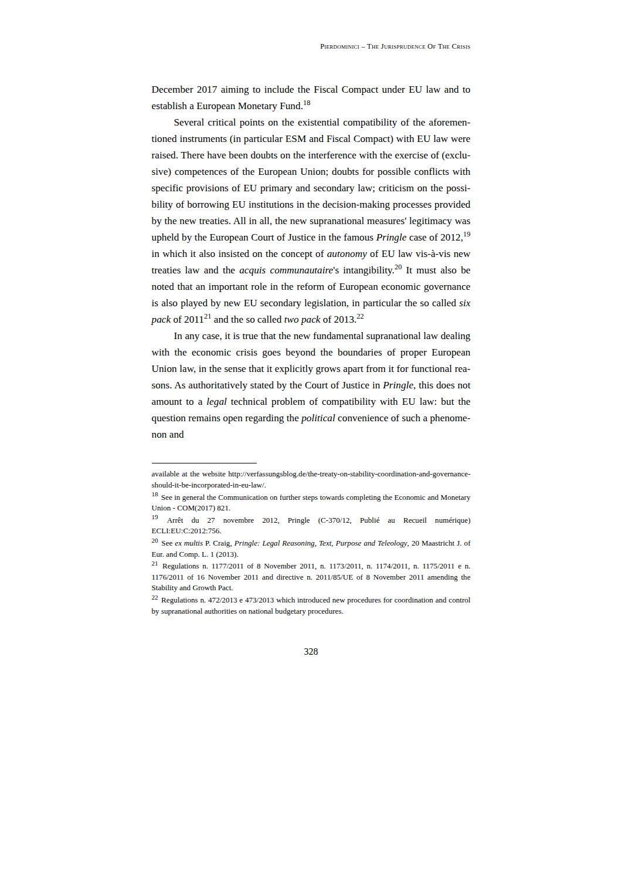Pierdominici – The Jurisprudence Of The Crisis
December 2017 aiming to include the Fiscal Compact under EU law and to establish a European Monetary Fund.18
Several critical points on the existential compatibility of the aforementioned instruments (in particular ESM and Fiscal Compact) with EU law were raised. There have been doubts on the interference with the exercise of (exclusive) competences of the European Union; doubts for possible conflicts with specific provisions of EU primary and secondary law; criticism on the possibility of borrowing EU institutions in the decision-making processes provided by the new treaties. All in all, the new supranational measures' legitimacy was upheld by the European Court of Justice in the famous Pringle case of 2012,19 in which it also insisted on the concept of autonomy of EU law vis-à-vis new treaties law and the acquis communautaire's intangibility.20 It must also be noted that an important role in the reform of European economic governance is also played by new EU secondary legislation, in particular the so called six pack of 201121 and the so called two pack of 2013.22
In any case, it is true that the new fundamental supranational law dealing with the economic crisis goes beyond the boundaries of proper European Union law, in the sense that it explicitly grows apart from it for functional reasons. As authoritatively stated by the Court of Justice in Pringle, this does not amount to a legal technical problem of compatibility with EU law: but the question remains open regarding the political convenience of such a phenomenon and
available at the website http://verfassungsblog.de/the-treaty-on-stability-coordination-and-governance-should-it-be-incorporated-in-eu-law/.
18 See in general the Communication on further steps towards completing the Economic and Monetary Union - COM(2017) 821.
19 Arrêt du 27 novembre 2012, Pringle (C-370/12, Publié au Recueil numérique) ECLI:EU:C:2012:756.
20 See ex multis P. Craig, Pringle: Legal Reasoning, Text, Purpose and Teleology, 20 Maastricht J. of Eur. and Comp. L. 1 (2013).
21 Regulations n. 1177/2011 of 8 November 2011, n. 1173/2011, n. 1174/2011, n. 1175/2011 e n. 1176/2011 of 16 November 2011 and directive n. 2011/85/UE of 8 November 2011 amending the Stability and Growth Pact.
22 Regulations n. 472/2013 e 473/2013 which introduced new procedures for coordination and control by supranational authorities on national budgetary procedures.
328